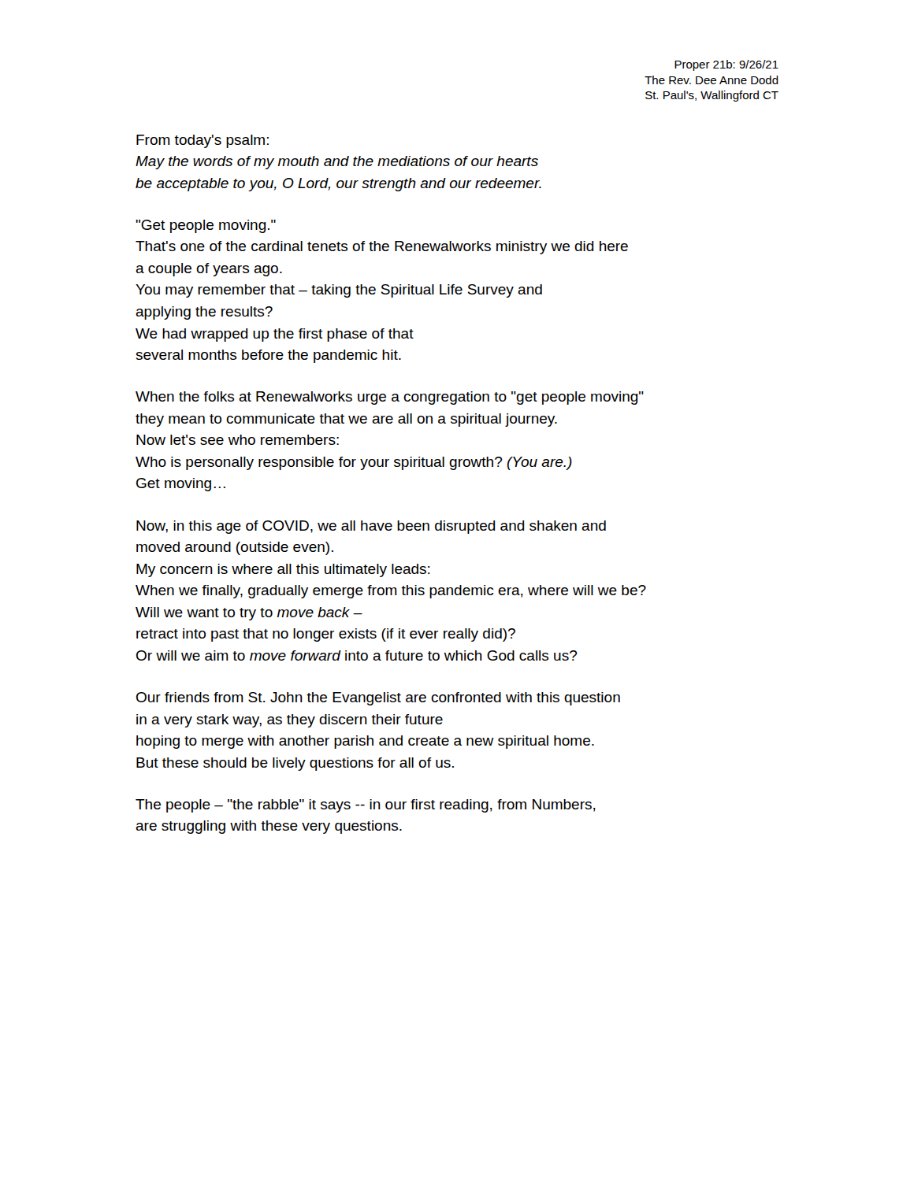Proper 21b: 9/26/21
The Rev. Dee Anne Dodd
St. Paul's, Wallingford CT
From today's psalm:
May the words of my mouth and the mediations of our hearts
be acceptable to you, O Lord, our strength and our redeemer.
"Get people moving."
That's one of the cardinal tenets of the Renewalworks ministry we did here
a couple of years ago.
You may remember that – taking the Spiritual Life Survey and
applying the results?
We had wrapped up the first phase of that
several months before the pandemic hit.
When the folks at Renewalworks urge a congregation to "get people moving"
they mean to communicate that we are all on a spiritual journey.
Now let's see who remembers:
Who is personally responsible for your spiritual growth? (You are.)
Get moving…
Now, in this age of COVID, we all have been disrupted and shaken and
moved around (outside even).
My concern is where all this ultimately leads:
When we finally, gradually emerge from this pandemic era, where will we be?
Will we want to try to move back –
retract into past that no longer exists (if it ever really did)?
Or will we aim to move forward into a future to which God calls us?
Our friends from St. John the Evangelist are confronted with this question
in a very stark way, as they discern their future
hoping to merge with another parish and create a new spiritual home.
But these should be lively questions for all of us.
The people – "the rabble" it says -- in our first reading, from Numbers,
are struggling with these very questions.